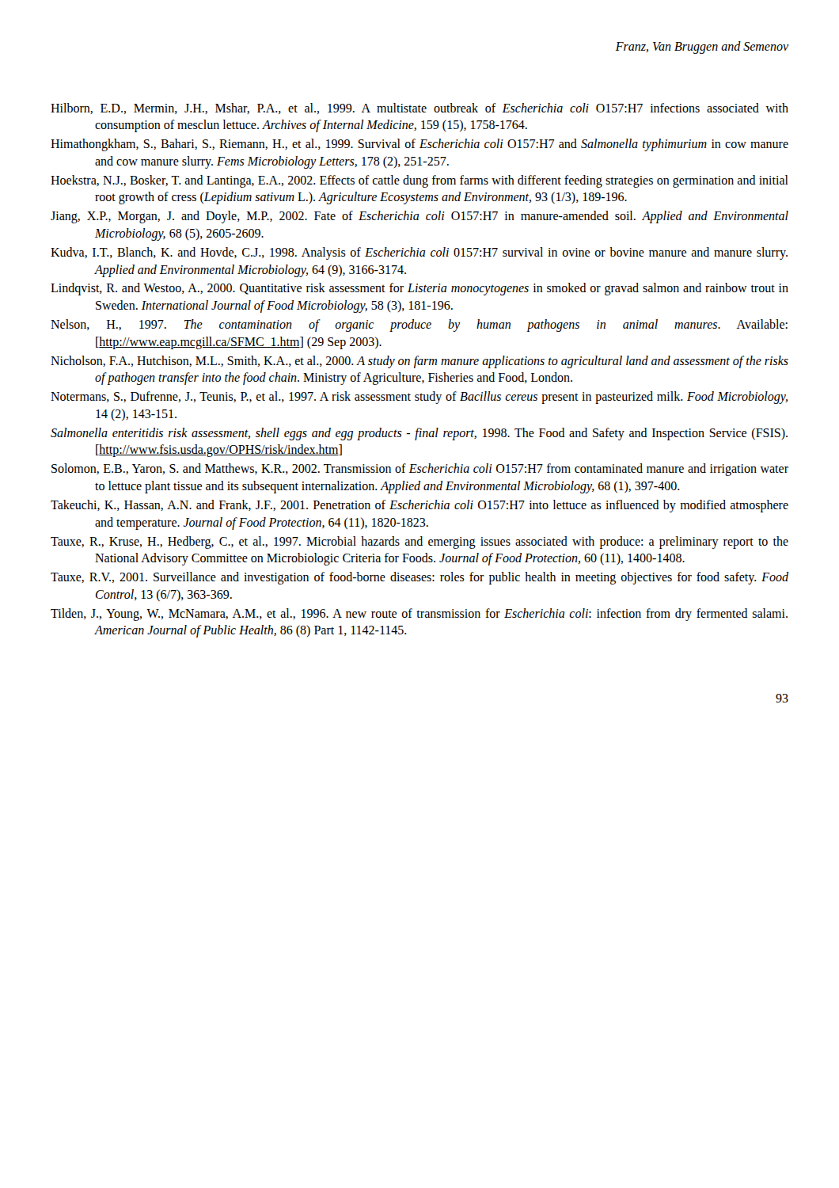Franz, Van Bruggen and Semenov
Hilborn, E.D., Mermin, J.H., Mshar, P.A., et al., 1999. A multistate outbreak of Escherichia coli O157:H7 infections associated with consumption of mesclun lettuce. Archives of Internal Medicine, 159 (15), 1758-1764.
Himathongkham, S., Bahari, S., Riemann, H., et al., 1999. Survival of Escherichia coli O157:H7 and Salmonella typhimurium in cow manure and cow manure slurry. Fems Microbiology Letters, 178 (2), 251-257.
Hoekstra, N.J., Bosker, T. and Lantinga, E.A., 2002. Effects of cattle dung from farms with different feeding strategies on germination and initial root growth of cress (Lepidium sativum L.). Agriculture Ecosystems and Environment, 93 (1/3), 189-196.
Jiang, X.P., Morgan, J. and Doyle, M.P., 2002. Fate of Escherichia coli O157:H7 in manure-amended soil. Applied and Environmental Microbiology, 68 (5), 2605-2609.
Kudva, I.T., Blanch, K. and Hovde, C.J., 1998. Analysis of Escherichia coli 0157:H7 survival in ovine or bovine manure and manure slurry. Applied and Environmental Microbiology, 64 (9), 3166-3174.
Lindqvist, R. and Westoo, A., 2000. Quantitative risk assessment for Listeria monocytogenes in smoked or gravad salmon and rainbow trout in Sweden. International Journal of Food Microbiology, 58 (3), 181-196.
Nelson, H., 1997. The contamination of organic produce by human pathogens in animal manures. Available: [http://www.eap.mcgill.ca/SFMC_1.htm] (29 Sep 2003).
Nicholson, F.A., Hutchison, M.L., Smith, K.A., et al., 2000. A study on farm manure applications to agricultural land and assessment of the risks of pathogen transfer into the food chain. Ministry of Agriculture, Fisheries and Food, London.
Notermans, S., Dufrenne, J., Teunis, P., et al., 1997. A risk assessment study of Bacillus cereus present in pasteurized milk. Food Microbiology, 14 (2), 143-151.
Salmonella enteritidis risk assessment, shell eggs and egg products - final report, 1998. The Food and Safety and Inspection Service (FSIS). [http://www.fsis.usda.gov/OPHS/risk/index.htm]
Solomon, E.B., Yaron, S. and Matthews, K.R., 2002. Transmission of Escherichia coli O157:H7 from contaminated manure and irrigation water to lettuce plant tissue and its subsequent internalization. Applied and Environmental Microbiology, 68 (1), 397-400.
Takeuchi, K., Hassan, A.N. and Frank, J.F., 2001. Penetration of Escherichia coli O157:H7 into lettuce as influenced by modified atmosphere and temperature. Journal of Food Protection, 64 (11), 1820-1823.
Tauxe, R., Kruse, H., Hedberg, C., et al., 1997. Microbial hazards and emerging issues associated with produce: a preliminary report to the National Advisory Committee on Microbiologic Criteria for Foods. Journal of Food Protection, 60 (11), 1400-1408.
Tauxe, R.V., 2001. Surveillance and investigation of food-borne diseases: roles for public health in meeting objectives for food safety. Food Control, 13 (6/7), 363-369.
Tilden, J., Young, W., McNamara, A.M., et al., 1996. A new route of transmission for Escherichia coli: infection from dry fermented salami. American Journal of Public Health, 86 (8) Part 1, 1142-1145.
93